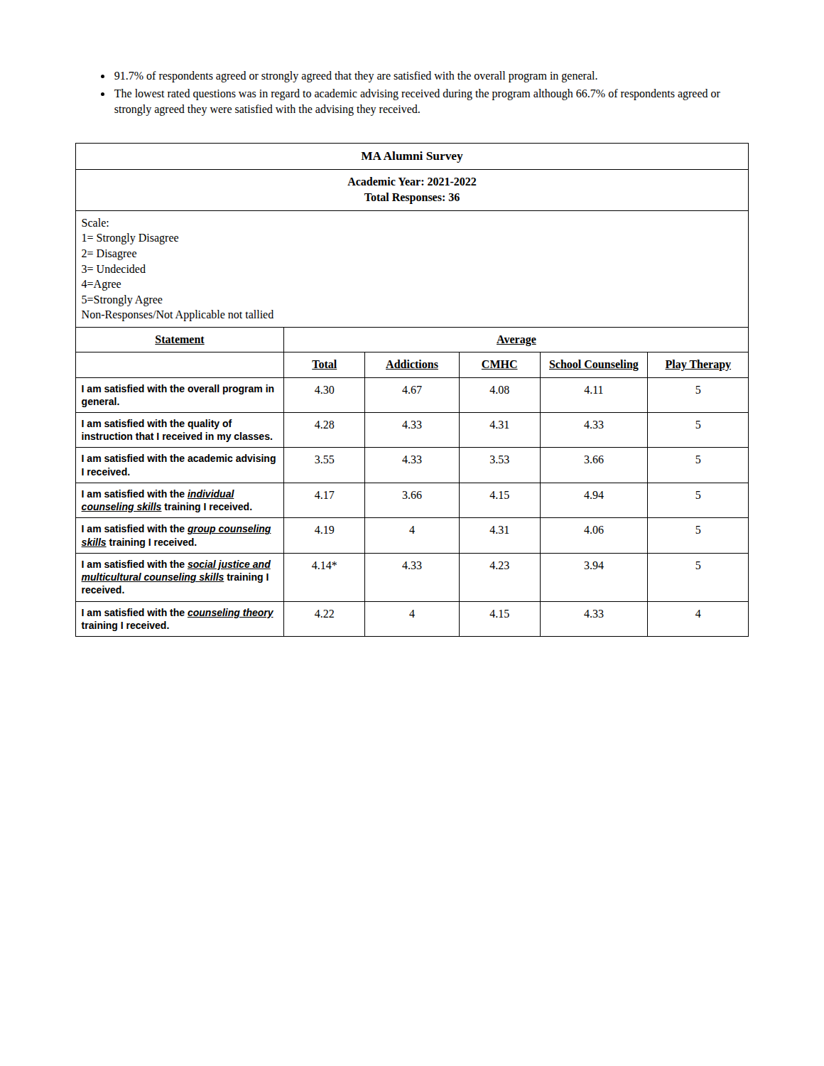91.7% of respondents agreed or strongly agreed that they are satisfied with the overall program in general.
The lowest rated questions was in regard to academic advising received during the program although 66.7% of respondents agreed or strongly agreed they were satisfied with the advising they received.
| MA Alumni Survey |
| Academic Year: 2021-2022 Total Responses: 36 |
| Scale: 1= Strongly Disagree 2= Disagree 3= Undecided 4=Agree 5=Strongly Agree Non-Responses/Not Applicable not tallied |
| Statement | Average |
| | Total | Addictions | CMHC | School Counseling | Play Therapy |
| I am satisfied with the overall program in general. | 4.30 | 4.67 | 4.08 | 4.11 | 5 |
| I am satisfied with the quality of instruction that I received in my classes. | 4.28 | 4.33 | 4.31 | 4.33 | 5 |
| I am satisfied with the academic advising I received. | 3.55 | 4.33 | 3.53 | 3.66 | 5 |
| I am satisfied with the individual counseling skills training I received. | 4.17 | 3.66 | 4.15 | 4.94 | 5 |
| I am satisfied with the group counseling skills training I received. | 4.19 | 4 | 4.31 | 4.06 | 5 |
| I am satisfied with the social justice and multicultural counseling skills training I received. | 4.14* | 4.33 | 4.23 | 3.94 | 5 |
| I am satisfied with the counseling theory training I received. | 4.22 | 4 | 4.15 | 4.33 | 4 |